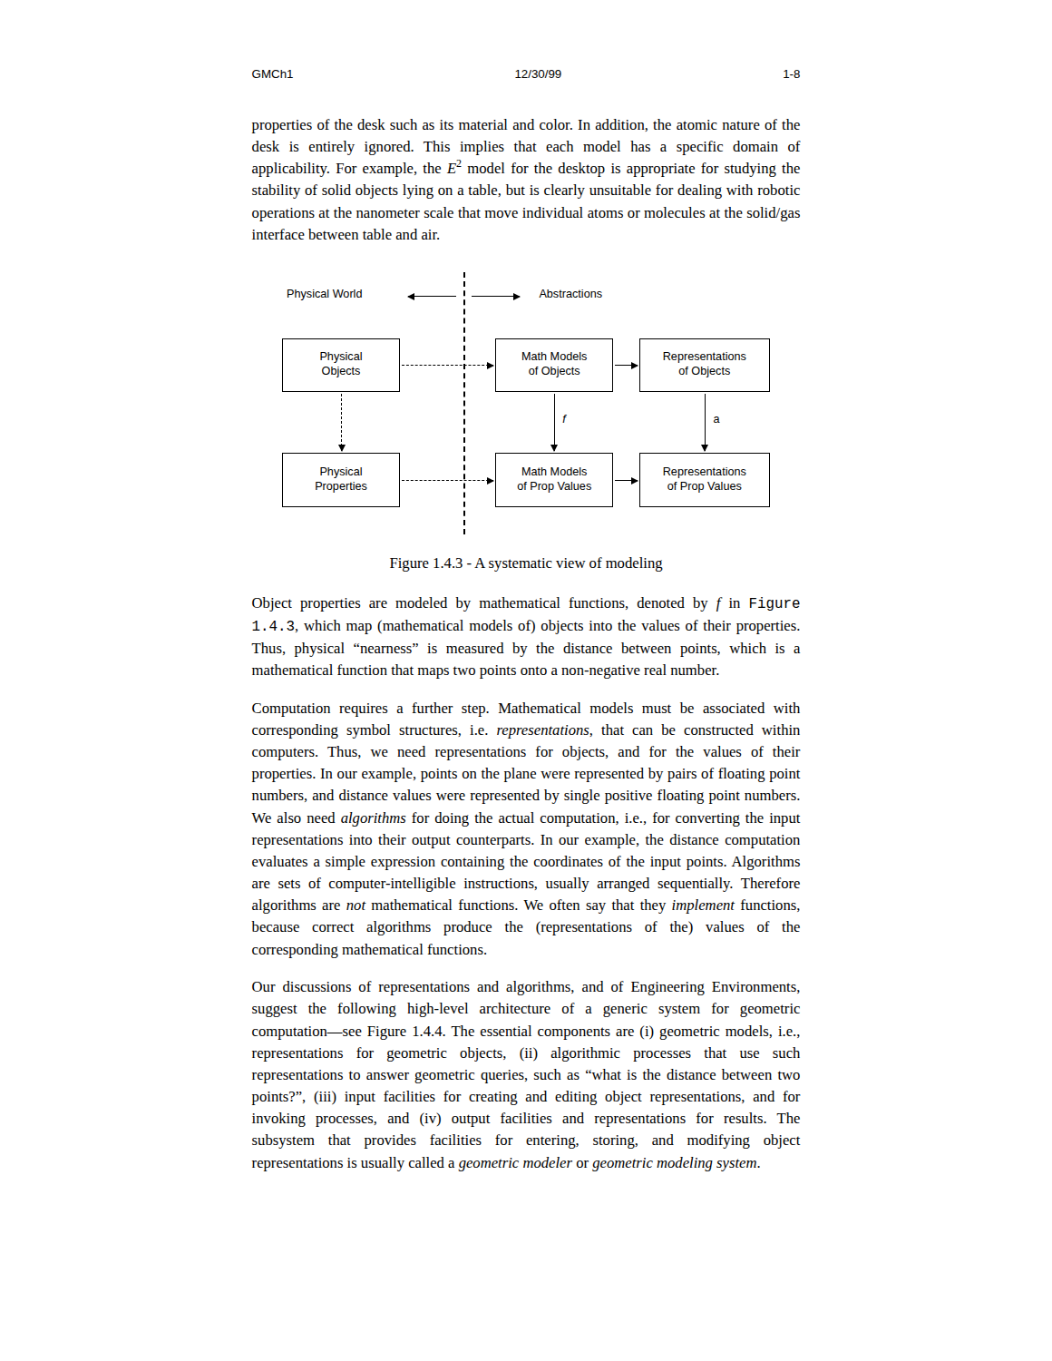GMCh1 12/30/99 1-8
properties of the desk such as its material and color. In addition, the atomic nature of the desk is entirely ignored. This implies that each model has a specific domain of applicability. For example, the E2 model for the desktop is appropriate for studying the stability of solid objects lying on a table, but is clearly unsuitable for dealing with robotic operations at the nanometer scale that move individual atoms or molecules at the solid/gas interface between table and air.
Physical World Abstractions
Physical
Objects
Math Models
of Objects
Representations
of Objects
Physical
Properties
Math Models
of Prop Values
Representations
of Prop Values
f a
Figure 1.4.3 - A systematic view of modeling
Object properties are modeled by mathematical functions, denoted by f in Figure 1.4.3, which map (mathematical models of) objects into the values of their properties. Thus, physical “nearness” is measured by the distance between points, which is a mathematical function that maps two points onto a non-negative real number.
Computation requires a further step. Mathematical models must be associated with corresponding symbol structures, i.e. representations, that can be constructed within computers. Thus, we need representations for objects, and for the values of their properties. In our example, points on the plane were represented by pairs of floating point numbers, and distance values were represented by single positive floating point numbers. We also need algorithms for doing the actual computation, i.e., for converting the input representations into their output counterparts. In our example, the distance computation evaluates a simple expression containing the coordinates of the input points. Algorithms are sets of computer-intelligible instructions, usually arranged sequentially. Therefore algorithms are not mathematical functions. We often say that they implement functions, because correct algorithms produce the (representations of the) values of the corresponding mathematical functions.
Our discussions of representations and algorithms, and of Engineering Environments, suggest the following high-level architecture of a generic system for geometric computation—see Figure 1.4.4. The essential components are (i) geometric models, i.e., representations for geometric objects, (ii) algorithmic processes that use such representations to answer geometric queries, such as “what is the distance between two points?”, (iii) input facilities for creating and editing object representations, and for invoking processes, and (iv) output facilities and representations for results. The subsystem that provides facilities for entering, storing, and modifying object representations is usually called a geometric modeler or geometric modeling system.